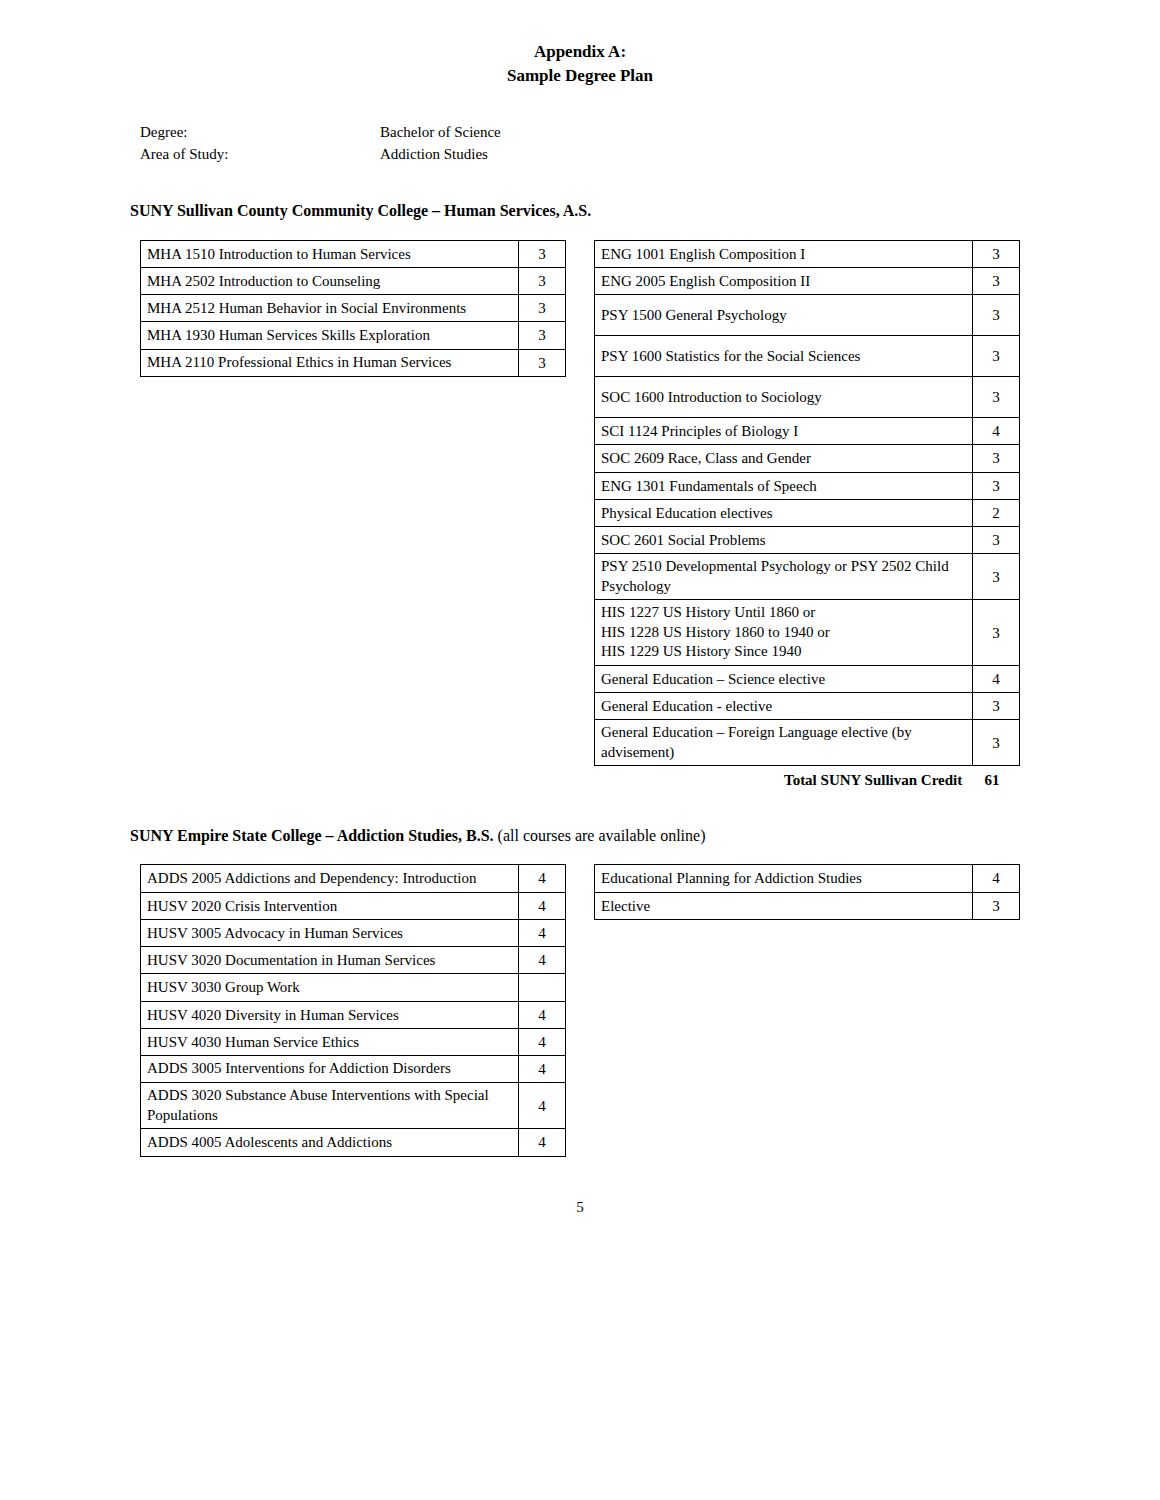Appendix A:
Sample Degree Plan
| Degree: | Bachelor of Science |
| Area of Study: | Addiction Studies |
SUNY Sullivan County Community College – Human Services, A.S.
| MHA 1510 Introduction to Human Services | 3 |
| MHA 2502 Introduction to Counseling | 3 |
| MHA 2512 Human Behavior in Social Environments | 3 |
| MHA 1930 Human Services Skills Exploration | 3 |
| MHA 2110 Professional Ethics in Human Services | 3 |
| ENG 1001 English Composition I | 3 |
| ENG 2005 English Composition II | 3 |
| PSY 1500 General Psychology | 3 |
| PSY 1600 Statistics for the Social Sciences | 3 |
| SOC 1600 Introduction to Sociology | 3 |
| SCI 1124 Principles of Biology I | 4 |
| SOC 2609 Race, Class and Gender | 3 |
| ENG 1301 Fundamentals of Speech | 3 |
| Physical Education electives | 2 |
| SOC 2601 Social Problems | 3 |
| PSY 2510 Developmental Psychology or PSY 2502 Child Psychology | 3 |
| HIS 1227 US History Until 1860 or HIS 1228 US History 1860 to 1940 or HIS 1229 US History Since 1940 | 3 |
| General Education – Science elective | 4 |
| General Education - elective | 3 |
| General Education – Foreign Language elective (by advisement) | 3 |
Total SUNY Sullivan Credit 61
SUNY Empire State College – Addiction Studies, B.S. (all courses are available online)
| ADDS 2005 Addictions and Dependency: Introduction | 4 |
| HUSV 2020 Crisis Intervention | 4 |
| HUSV 3005 Advocacy in Human Services | 4 |
| HUSV 3020 Documentation in Human Services | 4 |
| HUSV 3030 Group Work | |
| HUSV 4020 Diversity in Human Services | 4 |
| HUSV 4030 Human Service Ethics | 4 |
| ADDS 3005 Interventions for Addiction Disorders | 4 |
| ADDS 3020 Substance Abuse Interventions with Special Populations | 4 |
| ADDS 4005 Adolescents and Addictions | 4 |
| Educational Planning for Addiction Studies | 4 |
| Elective | 3 |
5